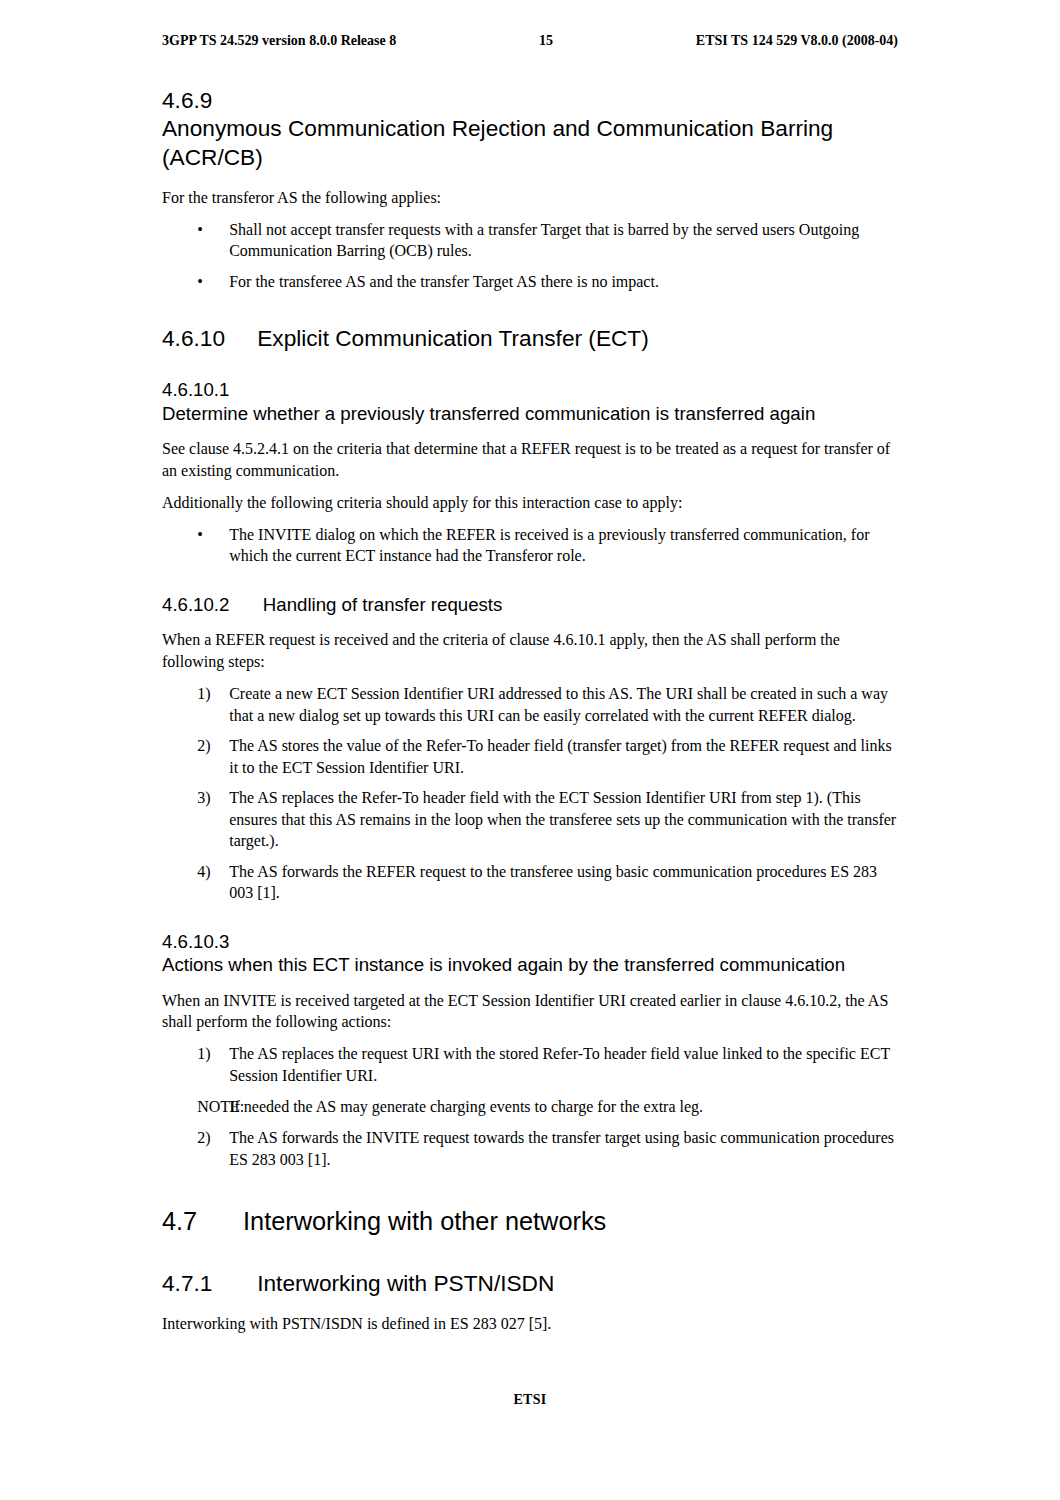3GPP TS 24.529 version 8.0.0 Release 8 15 ETSI TS 124 529 V8.0.0 (2008-04)
4.6.9 Anonymous Communication Rejection and Communication Barring (ACR/CB)
For the transferor AS the following applies:
Shall not accept transfer requests with a transfer Target that is barred by the served users Outgoing Communication Barring (OCB) rules.
For the transferee AS and the transfer Target AS there is no impact.
4.6.10 Explicit Communication Transfer (ECT)
4.6.10.1 Determine whether a previously transferred communication is transferred again
See clause 4.5.2.4.1 on the criteria that determine that a REFER request is to be treated as a request for transfer of an existing communication.
Additionally the following criteria should apply for this interaction case to apply:
The INVITE dialog on which the REFER is received is a previously transferred communication, for which the current ECT instance had the Transferor role.
4.6.10.2 Handling of transfer requests
When a REFER request is received and the criteria of clause 4.6.10.1 apply, then the AS shall perform the following steps:
Create a new ECT Session Identifier URI addressed to this AS. The URI shall be created in such a way that a new dialog set up towards this URI can be easily correlated with the current REFER dialog.
The AS stores the value of the Refer-To header field (transfer target) from the REFER request and links it to the ECT Session Identifier URI.
The AS replaces the Refer-To header field with the ECT Session Identifier URI from step 1). (This ensures that this AS remains in the loop when the transferee sets up the communication with the transfer target.).
The AS forwards the REFER request to the transferee using basic communication procedures ES 283 003 [1].
4.6.10.3 Actions when this ECT instance is invoked again by the transferred communication
When an INVITE is received targeted at the ECT Session Identifier URI created earlier in clause 4.6.10.2, the AS shall perform the following actions:
The AS replaces the request URI with the stored Refer-To header field value linked to the specific ECT Session Identifier URI.
NOTE: If needed the AS may generate charging events to charge for the extra leg.
The AS forwards the INVITE request towards the transfer target using basic communication procedures ES 283 003 [1].
4.7 Interworking with other networks
4.7.1 Interworking with PSTN/ISDN
Interworking with PSTN/ISDN is defined in ES 283 027 [5].
ETSI